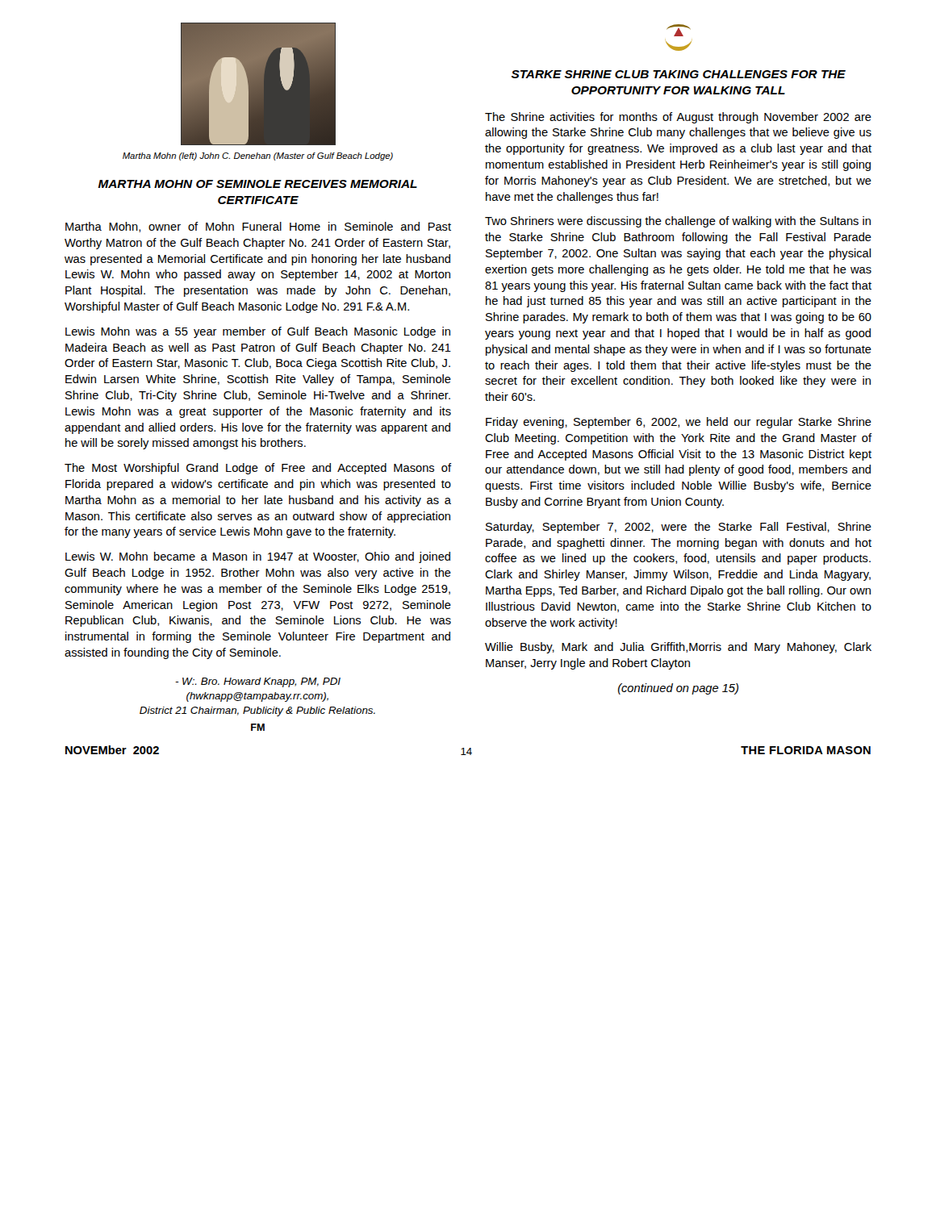Martha Mohn (left) John C. Denehan (Master of Gulf Beach Lodge)
MARTHA MOHN OF SEMINOLE RECEIVES MEMORIAL CERTIFICATE
Martha Mohn, owner of Mohn Funeral Home in Seminole and Past Worthy Matron of the Gulf Beach Chapter No. 241 Order of Eastern Star, was presented a Memorial Certificate and pin honoring her late husband Lewis W. Mohn who passed away on September 14, 2002 at Morton Plant Hospital. The presentation was made by John C. Denehan, Worshipful Master of Gulf Beach Masonic Lodge No. 291 F.& A.M.
Lewis Mohn was a 55 year member of Gulf Beach Masonic Lodge in Madeira Beach as well as Past Patron of Gulf Beach Chapter No. 241 Order of Eastern Star, Masonic T. Club, Boca Ciega Scottish Rite Club, J. Edwin Larsen White Shrine, Scottish Rite Valley of Tampa, Seminole Shrine Club, Tri-City Shrine Club, Seminole Hi-Twelve and a Shriner. Lewis Mohn was a great supporter of the Masonic fraternity and its appendant and allied orders. His love for the fraternity was apparent and he will be sorely missed amongst his brothers.
The Most Worshipful Grand Lodge of Free and Accepted Masons of Florida prepared a widow's certificate and pin which was presented to Martha Mohn as a memorial to her late husband and his activity as a Mason. This certificate also serves as an outward show of appreciation for the many years of service Lewis Mohn gave to the fraternity.
Lewis W. Mohn became a Mason in 1947 at Wooster, Ohio and joined Gulf Beach Lodge in 1952. Brother Mohn was also very active in the community where he was a member of the Seminole Elks Lodge 2519, Seminole American Legion Post 273, VFW Post 9272, Seminole Republican Club, Kiwanis, and the Seminole Lions Club. He was instrumental in forming the Seminole Volunteer Fire Department and assisted in founding the City of Seminole.
- W:. Bro. Howard Knapp, PM, PDI
(hwknapp@tampabay.rr.com),
District 21 Chairman, Publicity & Public Relations.
FM
STARKE SHRINE CLUB TAKING CHALLENGES FOR THE OPPORTUNITY FOR WALKING TALL
The Shrine activities for months of August through November 2002 are allowing the Starke Shrine Club many challenges that we believe give us the opportunity for greatness. We improved as a club last year and that momentum established in President Herb Reinheimer's year is still going for Morris Mahoney's year as Club President. We are stretched, but we have met the challenges thus far!
Two Shriners were discussing the challenge of walking with the Sultans in the Starke Shrine Club Bathroom following the Fall Festival Parade September 7, 2002. One Sultan was saying that each year the physical exertion gets more challenging as he gets older. He told me that he was 81 years young this year. His fraternal Sultan came back with the fact that he had just turned 85 this year and was still an active participant in the Shrine parades. My remark to both of them was that I was going to be 60 years young next year and that I hoped that I would be in half as good physical and mental shape as they were in when and if I was so fortunate to reach their ages. I told them that their active life-styles must be the secret for their excellent condition. They both looked like they were in their 60's.
Friday evening, September 6, 2002, we held our regular Starke Shrine Club Meeting. Competition with the York Rite and the Grand Master of Free and Accepted Masons Official Visit to the 13 Masonic District kept our attendance down, but we still had plenty of good food, members and quests. First time visitors included Noble Willie Busby's wife, Bernice Busby and Corrine Bryant from Union County.
Saturday, September 7, 2002, were the Starke Fall Festival, Shrine Parade, and spaghetti dinner. The morning began with donuts and hot coffee as we lined up the cookers, food, utensils and paper products. Clark and Shirley Manser, Jimmy Wilson, Freddie and Linda Magyary, Martha Epps, Ted Barber, and Richard Dipalo got the ball rolling. Our own Illustrious David Newton, came into the Starke Shrine Club Kitchen to observe the work activity!
Willie Busby, Mark and Julia Griffith,Morris and Mary Mahoney, Clark Manser, Jerry Ingle and Robert Clayton
(continued on page 15)
NOVEMber 2002
14
THE FLORIDA MASON